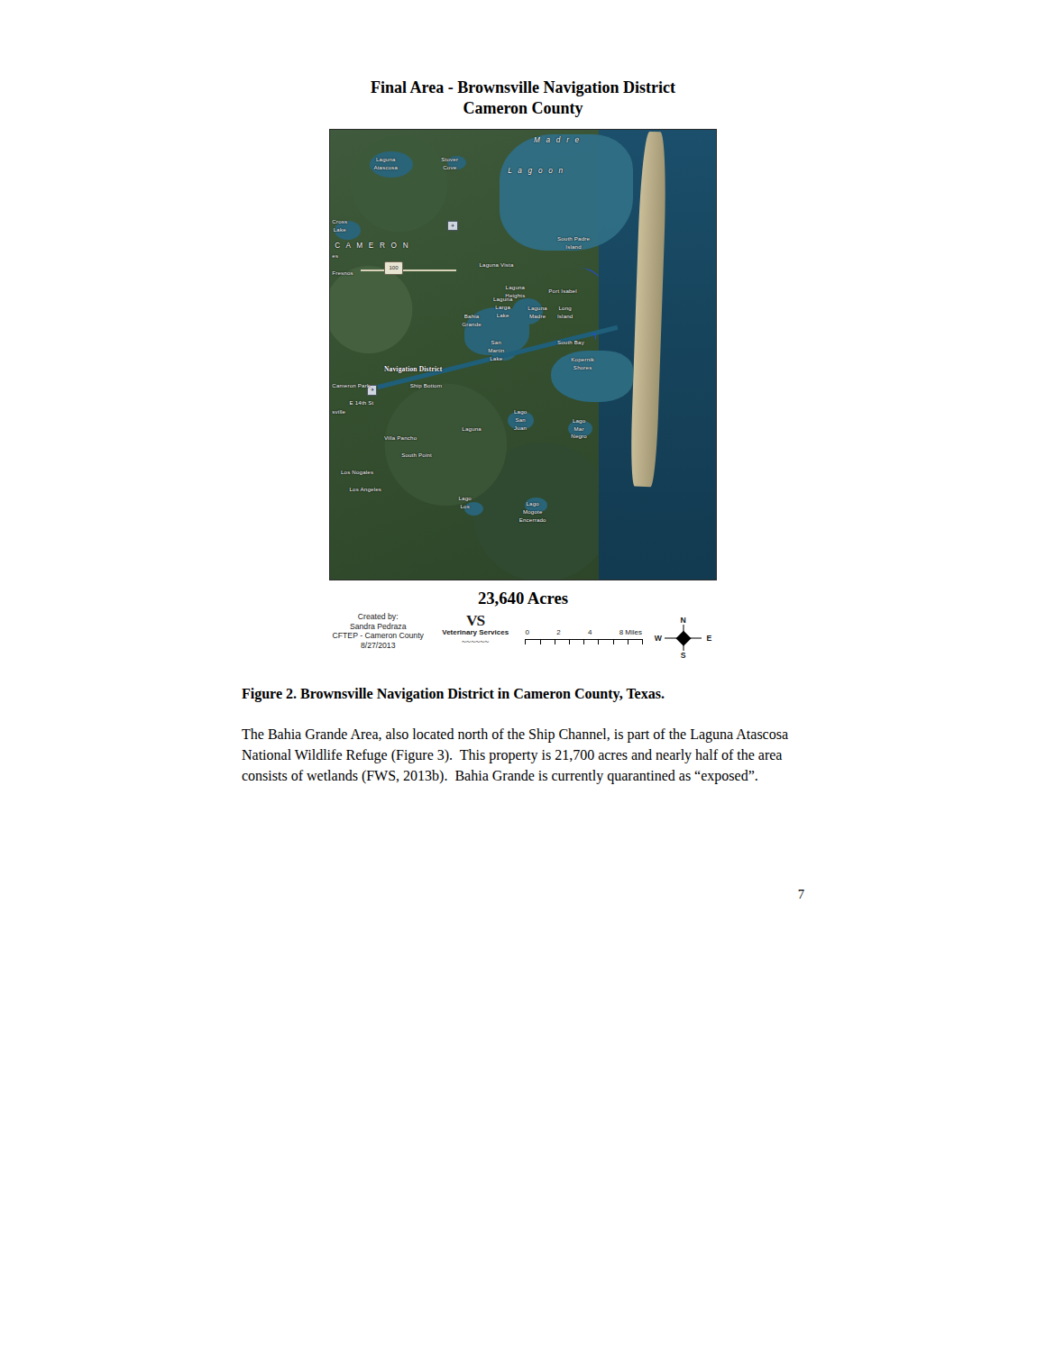Final Area - Brownsville Navigation District
Cameron County
100
✈
✈
M a d r e
L a g o o n
Laguna
Atascosa
Stover
Cove
Cross
Lake
C A M E R O N
es
Fresnos
South Padre
Island
Laguna Vista
Laguna
Heights
Port Isabel
Laguna
Larga
Lake
Laguna
Madre
Long
Island
Bahia
Grande
San
Martin
Lake
South Bay
Kopernik
Shores
Navigation District
Ship Bottom
Cameron Park
E 14th St
sville
Lago
San
Juan
Lago
Mar
Negro
Laguna
Villa Pancho
South Point
Los Nogales
Los Angeles
Lago
Los
Lago
Mogote
Encerrado
23,640 Acres
Created by:
Sandra Pedraza
CFTEP - Cameron County
8/27/2013
VS
Veterinary Services
~~~~~~
0248 Miles
N S E W
Figure 2. Brownsville Navigation District in Cameron County, Texas.
The Bahia Grande Area, also located north of the Ship Channel, is part of the Laguna Atascosa National Wildlife Refuge (Figure 3). This property is 21,700 acres and nearly half of the area consists of wetlands (FWS, 2013b). Bahia Grande is currently quarantined as “exposed”.
7